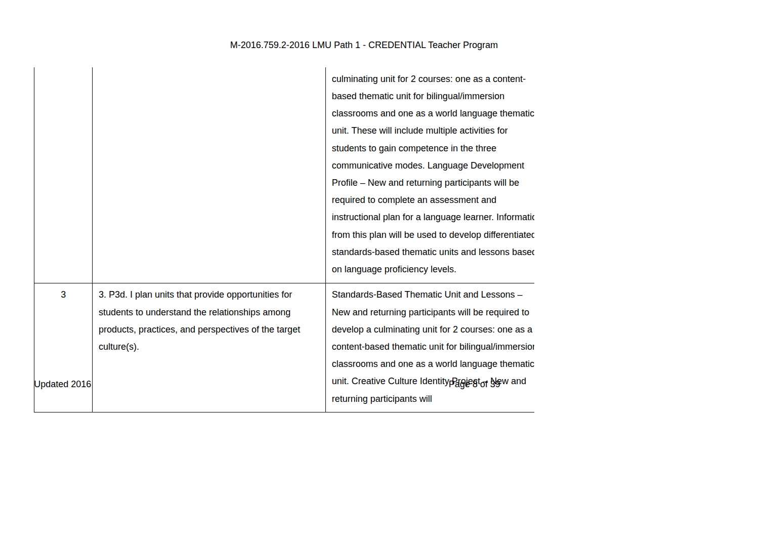M-2016.759.2-2016 LMU Path 1 - CREDENTIAL Teacher Program
| | | culminating unit for 2 courses: one as a content-based thematic unit for bilingual/immersion classrooms and one as a world language thematic unit. These will include multiple activities for students to gain competence in the three communicative modes. Language Development Profile – New and returning participants will be required to complete an assessment and instructional plan for a language learner. Information from this plan will be used to develop differentiated, standards-based thematic units and lessons based on language proficiency levels. |
| 3 | 3. P3d. I plan units that provide opportunities for students to understand the relationships among products, practices, and perspectives of the target culture(s). | Standards-Based Thematic Unit and Lessons – New and returning participants will be required to develop a culminating unit for 2 courses: one as a content-based thematic unit for bilingual/immersion classrooms and one as a world language thematic unit. Creative Culture Identity Project – New and returning participants will |
Updated 2016
Page 8 of 39